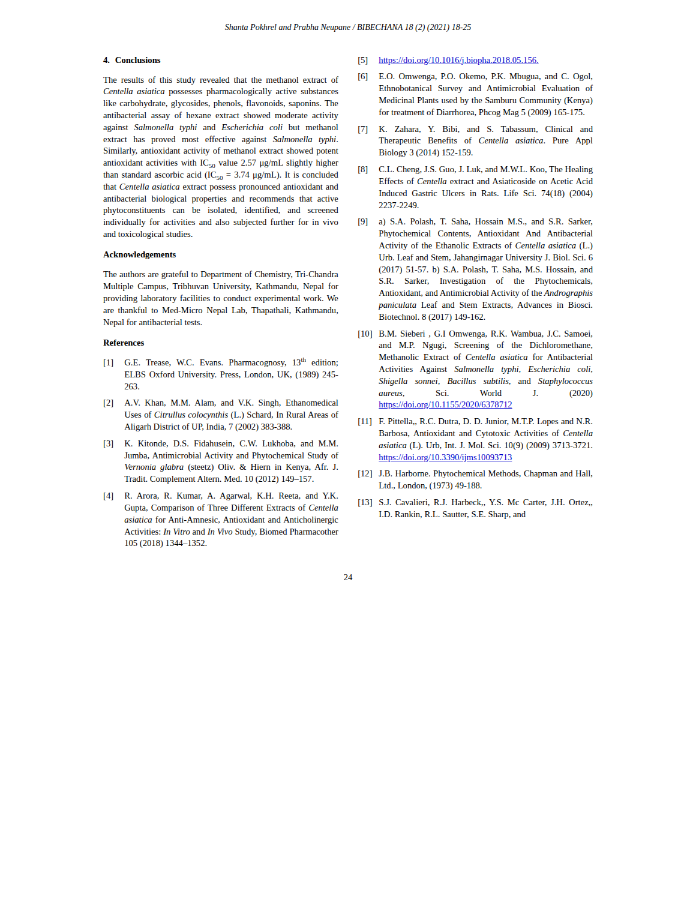Shanta Pokhrel and Prabha Neupane / BIBECHANA 18 (2) (2021) 18-25
4. Conclusions
The results of this study revealed that the methanol extract of Centella asiatica possesses pharmacologically active substances like carbohydrate, glycosides, phenols, flavonoids, saponins. The antibacterial assay of hexane extract showed moderate activity against Salmonella typhi and Escherichia coli but methanol extract has proved most effective against Salmonella typhi. Similarly, antioxidant activity of methanol extract showed potent antioxidant activities with IC50 value 2.57 μg/mL slightly higher than standard ascorbic acid (IC50 = 3.74 μg/mL). It is concluded that Centella asiatica extract possess pronounced antioxidant and antibacterial biological properties and recommends that active phytoconstituents can be isolated, identified, and screened individually for activities and also subjected further for in vivo and toxicological studies.
Acknowledgements
The authors are grateful to Department of Chemistry, Tri-Chandra Multiple Campus, Tribhuvan University, Kathmandu, Nepal for providing laboratory facilities to conduct experimental work. We are thankful to Med-Micro Nepal Lab, Thapathali, Kathmandu, Nepal for antibacterial tests.
References
[1] G.E. Trease, W.C. Evans. Pharmacognosy, 13th edition; ELBS Oxford University. Press, London, UK, (1989) 245-263.
[2] A.V. Khan, M.M. Alam, and V.K. Singh, Ethanomedical Uses of Citrullus colocynthis (L.) Schard, In Rural Areas of Aligarh District of UP, India, 7 (2002) 383-388.
[3] K. Kitonde, D.S. Fidahusein, C.W. Lukhoba, and M.M. Jumba, Antimicrobial Activity and Phytochemical Study of Vernonia glabra (steetz) Oliv. & Hiern in Kenya, Afr. J. Tradit. Complement Altern. Med. 10 (2012) 149–157.
[4] R. Arora, R. Kumar, A. Agarwal, K.H. Reeta, and Y.K. Gupta, Comparison of Three Different Extracts of Centella asiatica for Anti-Amnesic, Antioxidant and Anticholinergic Activities: In Vitro and In Vivo Study, Biomed Pharmacother 105 (2018) 1344–1352.
[5] https://doi.org/10.1016/j.biopha.2018.05.156.
[6] E.O. Omwenga, P.O. Okemo, P.K. Mbugua, and C. Ogol, Ethnobotanical Survey and Antimicrobial Evaluation of Medicinal Plants used by the Samburu Community (Kenya) for treatment of Diarrhorea, Phcog Mag 5 (2009) 165-175.
[7] K. Zahara, Y. Bibi, and S. Tabassum, Clinical and Therapeutic Benefits of Centella asiatica. Pure Appl Biology 3 (2014) 152-159.
[8] C.L. Cheng, J.S. Guo, J. Luk, and M.W.L. Koo, The Healing Effects of Centella extract and Asiaticoside on Acetic Acid Induced Gastric Ulcers in Rats. Life Sci. 74(18) (2004) 2237-2249.
[9] a) S.A. Polash, T. Saha, Hossain M.S., and S.R. Sarker, Phytochemical Contents, Antioxidant And Antibacterial Activity of the Ethanolic Extracts of Centella asiatica (L.) Urb. Leaf and Stem, Jahangirnagar University J. Biol. Sci. 6 (2017) 51-57. b) S.A. Polash, T. Saha, M.S. Hossain, and S.R. Sarker, Investigation of the Phytochemicals, Antioxidant, and Antimicrobial Activity of the Andrographis paniculata Leaf and Stem Extracts, Advances in Biosci. Biotechnol. 8 (2017) 149-162.
[10] B.M. Sieberi , G.I Omwenga, R.K. Wambua, J.C. Samoei, and M.P. Ngugi, Screening of the Dichloromethane, Methanolic Extract of Centella asiatica for Antibacterial Activities Against Salmonella typhi, Escherichia coli, Shigella sonnei, Bacillus subtilis, and Staphylococcus aureus, Sci. World J. (2020) https://doi.org/10.1155/2020/6378712
[11] F. Pittella,, R.C. Dutra, D. D. Junior, M.T.P. Lopes and N.R. Barbosa, Antioxidant and Cytotoxic Activities of Centella asiatica (L). Urb, Int. J. Mol. Sci. 10(9) (2009) 3713-3721. https://doi.org/10.3390/ijms10093713
[12] J.B. Harborne. Phytochemical Methods, Chapman and Hall, Ltd., London, (1973) 49-188.
[13] S.J. Cavalieri, R.J. Harbeck,, Y.S. Mc Carter, J.H. Ortez,, I.D. Rankin, R.L. Sautter, S.E. Sharp, and
24